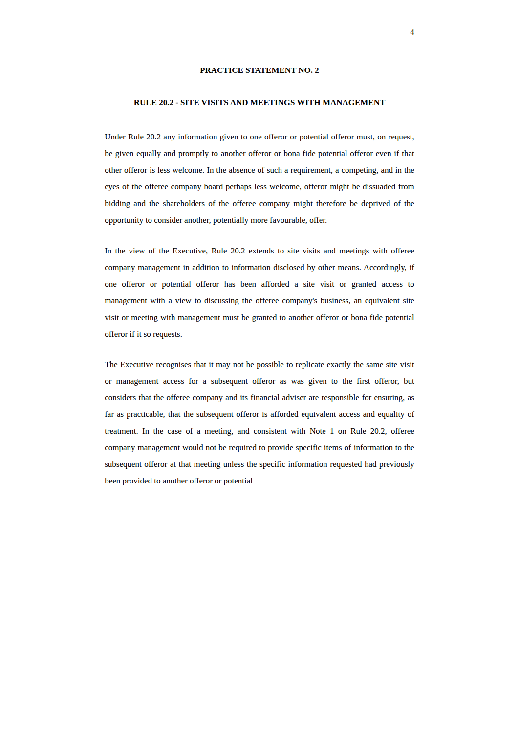4
PRACTICE STATEMENT NO. 2
RULE 20.2 - SITE VISITS AND MEETINGS WITH MANAGEMENT
Under Rule 20.2 any information given to one offeror or potential offeror must, on request, be given equally and promptly to another offeror or bona fide potential offeror even if that other offeror is less welcome. In the absence of such a requirement, a competing, and in the eyes of the offeree company board perhaps less welcome, offeror might be dissuaded from bidding and the shareholders of the offeree company might therefore be deprived of the opportunity to consider another, potentially more favourable, offer.
In the view of the Executive, Rule 20.2 extends to site visits and meetings with offeree company management in addition to information disclosed by other means. Accordingly, if one offeror or potential offeror has been afforded a site visit or granted access to management with a view to discussing the offeree company's business, an equivalent site visit or meeting with management must be granted to another offeror or bona fide potential offeror if it so requests.
The Executive recognises that it may not be possible to replicate exactly the same site visit or management access for a subsequent offeror as was given to the first offeror, but considers that the offeree company and its financial adviser are responsible for ensuring, as far as practicable, that the subsequent offeror is afforded equivalent access and equality of treatment. In the case of a meeting, and consistent with Note 1 on Rule 20.2, offeree company management would not be required to provide specific items of information to the subsequent offeror at that meeting unless the specific information requested had previously been provided to another offeror or potential